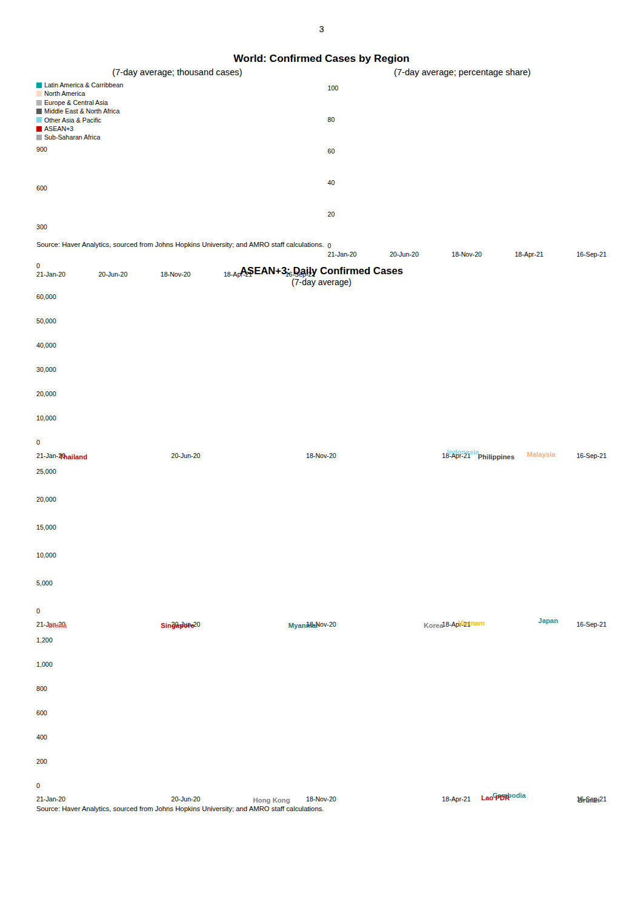3
World: Confirmed Cases by Region
(7-day average; thousand cases)
(7-day average; percentage share)
Latin America & Carribbean
North America
Europe & Central Asia
Middle East & North Africa
Other Asia & Pacific
ASEAN+3
Sub-Saharan Africa
900
600
300
0
21-Jan-2020-Jun-2018-Nov-2018-Apr-2116-Sep-21
100
80
60
40
20
0
21-Jan-2020-Jun-2018-Nov-2018-Apr-2116-Sep-21
Source: Haver Analytics, sourced from Johns Hopkins University; and AMRO staff calculations.
ASEAN+3: Daily Confirmed Cases
(7-day average)
60,000
50,000
40,000
30,000
20,000
10,000
0
Indonesia
Malaysia
Thailand Philippines
21-Jan-2020-Jun-2018-Nov-2018-Apr-2116-Sep-21
25,000
20,000
15,000
10,000
5,000
0
Japan
Vietnam
China Singapore Myanmar Korea
21-Jan-2020-Jun-2018-Nov-2018-Apr-2116-Sep-21
1,200
1,000
800
600
400
200
0
Cambodia
Lao PDR
Hong Kong Brunei
21-Jan-2020-Jun-2018-Nov-2018-Apr-2116-Sep-21
Source: Haver Analytics, sourced from Johns Hopkins University; and AMRO staff calculations.